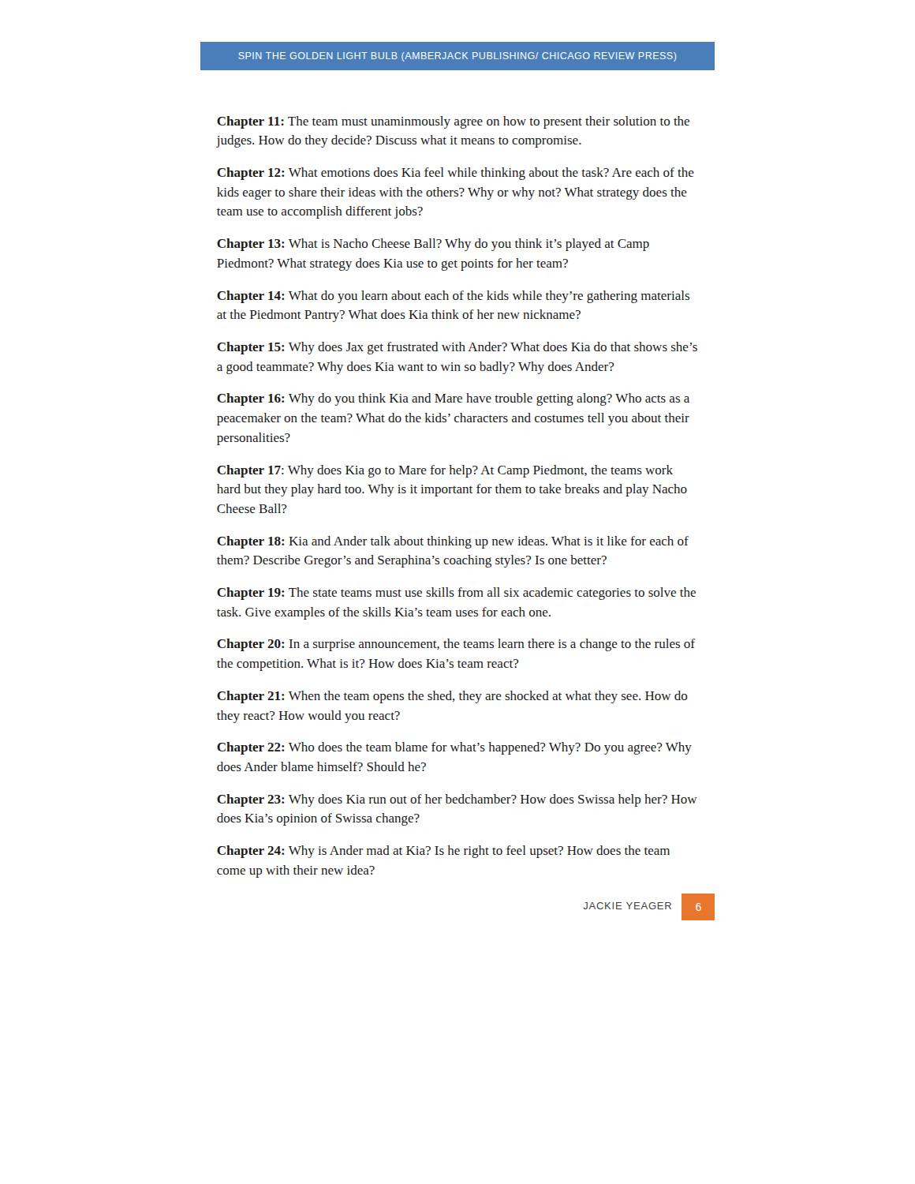Spin the Golden Light Bulb (Amberjack Publishing/ Chicago Review Press)
Chapter 11: The team must unaminmously agree on how to present their solution to the judges. How do they decide? Discuss what it means to compromise.
Chapter 12: What emotions does Kia feel while thinking about the task? Are each of the kids eager to share their ideas with the others? Why or why not? What strategy does the team use to accomplish different jobs?
Chapter 13: What is Nacho Cheese Ball? Why do you think it’s played at Camp Piedmont? What strategy does Kia use to get points for her team?
Chapter 14: What do you learn about each of the kids while they’re gathering materials at the Piedmont Pantry? What does Kia think of her new nickname?
Chapter 15: Why does Jax get frustrated with Ander? What does Kia do that shows she’s a good teammate? Why does Kia want to win so badly? Why does Ander?
Chapter 16: Why do you think Kia and Mare have trouble getting along? Who acts as a peacemaker on the team? What do the kids’ characters and costumes tell you about their personalities?
Chapter 17: Why does Kia go to Mare for help? At Camp Piedmont, the teams work hard but they play hard too. Why is it important for them to take breaks and play Nacho Cheese Ball?
Chapter 18: Kia and Ander talk about thinking up new ideas. What is it like for each of them? Describe Gregor’s and Seraphina’s coaching styles? Is one better?
Chapter 19: The state teams must use skills from all six academic categories to solve the task. Give examples of the skills Kia’s team uses for each one.
Chapter 20: In a surprise announcement, the teams learn there is a change to the rules of the competition. What is it? How does Kia’s team react?
Chapter 21: When the team opens the shed, they are shocked at what they see. How do they react? How would you react?
Chapter 22: Who does the team blame for what’s happened? Why? Do you agree? Why does Ander blame himself? Should he?
Chapter 23: Why does Kia run out of her bedchamber? How does Swissa help her? How does Kia’s opinion of Swissa change?
Chapter 24: Why is Ander mad at Kia? Is he right to feel upset? How does the team come up with their new idea?
Jackie Yeager
6